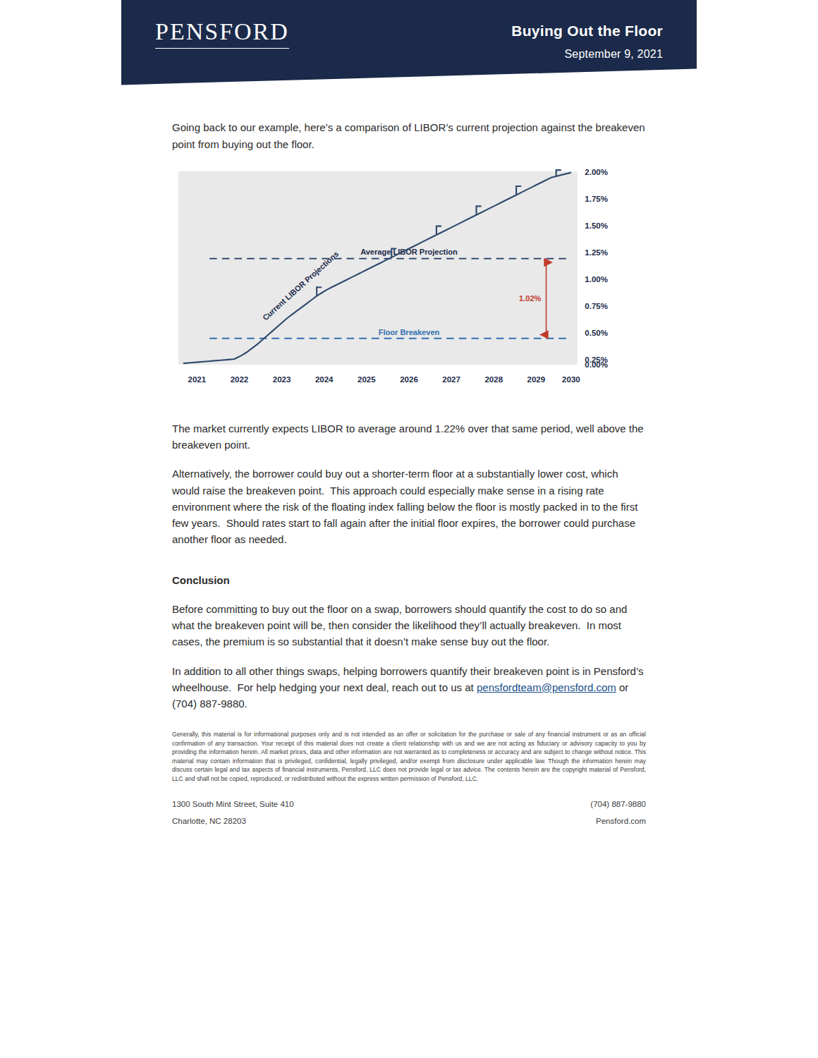PENSFORD
Buying Out the Floor
September 9, 2021
Going back to our example, here’s a comparison of LIBOR’s current projection against the breakeven point from buying out the floor.
2.00% 1.75% 1.50% 1.25% 1.00% 0.75% 0.50% 0.25% 0.00% Average LIBOR Projection Floor Breakeven Current LIBOR Projections 1.02% 2021 2022 2023 2024 2025 2026 2027 2028 2029 2030
The market currently expects LIBOR to average around 1.22% over that same period, well above the breakeven point.
Alternatively, the borrower could buy out a shorter-term floor at a substantially lower cost, which would raise the breakeven point. This approach could especially make sense in a rising rate environment where the risk of the floating index falling below the floor is mostly packed in to the first few years. Should rates start to fall again after the initial floor expires, the borrower could purchase another floor as needed.
Conclusion
Before committing to buy out the floor on a swap, borrowers should quantify the cost to do so and what the breakeven point will be, then consider the likelihood they’ll actually breakeven. In most cases, the premium is so substantial that it doesn’t make sense buy out the floor.
In addition to all other things swaps, helping borrowers quantify their breakeven point is in Pensford’s wheelhouse. For help hedging your next deal, reach out to us at pensfordteam@pensford.com or
(704) 887-9880.
Generally, this material is for informational purposes only and is not intended as an offer or solicitation for the purchase or sale of any financial instrument or as an official confirmation of any transaction. Your receipt of this material does not create a client relationship with us and we are not acting as fiduciary or advisory capacity to you by providing the information herein. All market prices, data and other information are not warranted as to completeness or accuracy and are subject to change without notice. This material may contain information that is privileged, confidential, legally privileged, and/or exempt from disclosure under applicable law. Though the information herein may discuss certain legal and tax aspects of financial instruments, Pensford, LLC does not provide legal or tax advice. The contents herein are the copyright material of Pensford, LLC and shall not be copied, reproduced, or redistributed without the express written permission of Pensford, LLC.
1300 South Mint Street, Suite 410 (704) 887-9880
Charlotte, NC 28203 Pensford.com